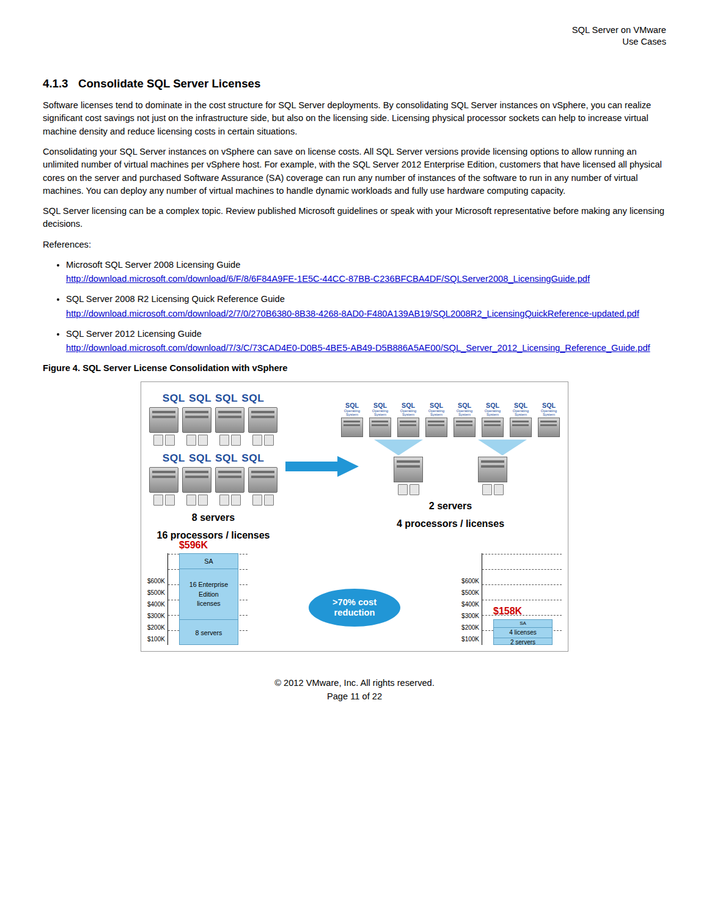SQL Server on VMware
Use Cases
4.1.3 Consolidate SQL Server Licenses
Software licenses tend to dominate in the cost structure for SQL Server deployments. By consolidating SQL Server instances on vSphere, you can realize significant cost savings not just on the infrastructure side, but also on the licensing side. Licensing physical processor sockets can help to increase virtual machine density and reduce licensing costs in certain situations.
Consolidating your SQL Server instances on vSphere can save on license costs. All SQL Server versions provide licensing options to allow running an unlimited number of virtual machines per vSphere host. For example, with the SQL Server 2012 Enterprise Edition, customers that have licensed all physical cores on the server and purchased Software Assurance (SA) coverage can run any number of instances of the software to run in any number of virtual machines. You can deploy any number of virtual machines to handle dynamic workloads and fully use hardware computing capacity.
SQL Server licensing can be a complex topic. Review published Microsoft guidelines or speak with your Microsoft representative before making any licensing decisions.
References:
Microsoft SQL Server 2008 Licensing Guide
http://download.microsoft.com/download/6/F/8/6F84A9FE-1E5C-44CC-87BB-C236BFCBA4DF/SQLServer2008_LicensingGuide.pdf
SQL Server 2008 R2 Licensing Quick Reference Guide
http://download.microsoft.com/download/2/7/0/270B6380-8B38-4268-8AD0-F480A139AB19/SQL2008R2_LicensingQuickReference-updated.pdf
SQL Server 2012 Licensing Guide
http://download.microsoft.com/download/7/3/C/73CAD4E0-D0B5-4BE5-AB49-D5B886A5AE00/SQL_Server_2012_Licensing_Reference_Guide.pdf
Figure 4. SQL Server License Consolidation with vSphere
SQL SQL SQL SQL
SQL SQL SQL SQL
8 servers
16 processors / licenses
SQL Operating
System
SQL Operating
System
SQL Operating
System
SQL Operating
System
SQL Operating
System
SQL Operating
System
SQL Operating
System
SQL Operating
System
2 servers
4 processors / licenses
$600K
$500K
$400K
$300K
$200K
$100K
$596K
SA
16 Enterprise
Edition
licenses
8 servers
>70% cost
reduction
$600K
$500K
$400K
$300K
$200K
$100K
$158K
SA
4 licenses
2 servers
© 2012 VMware, Inc. All rights reserved.
Page 11 of 22